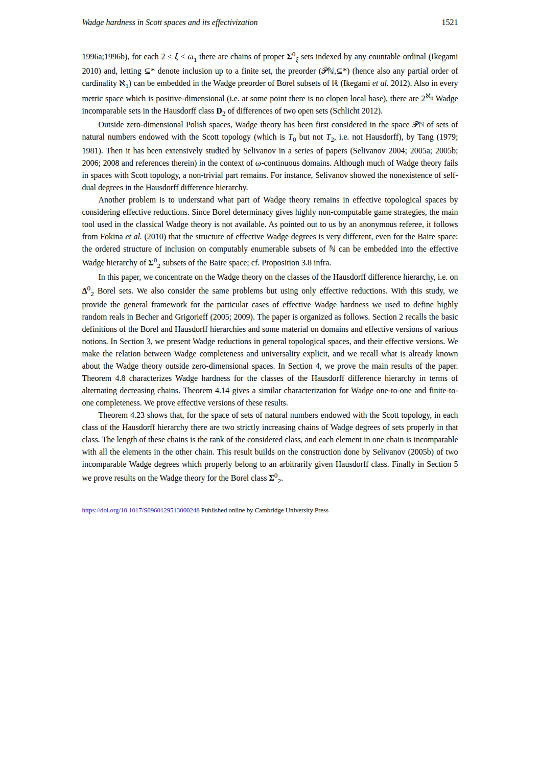Wadge hardness in Scott spaces and its effectivization 1521
1996a;1996b), for each 2 ≤ ξ < ω1 there are chains of proper Σ0ξ sets indexed by any countable ordinal (Ikegami 2010) and, letting ⊆* denote inclusion up to a finite set, the preorder (𝒫ℕ,⊆*) (hence also any partial order of cardinality ℵ1) can be embedded in the Wadge preorder of Borel subsets of ℝ (Ikegami et al. 2012). Also in every metric space which is positive-dimensional (i.e. at some point there is no clopen local base), there are 2ℵ0 Wadge incomparable sets in the Hausdorff class D2 of differences of two open sets (Schlicht 2012).
Outside zero-dimensional Polish spaces, Wadge theory has been first considered in the space 𝒫ℕ of sets of natural numbers endowed with the Scott topology (which is T0 but not T2, i.e. not Hausdorff), by Tang (1979; 1981). Then it has been extensively studied by Selivanov in a series of papers (Selivanov 2004; 2005a; 2005b; 2006; 2008 and references therein) in the context of ω-continuous domains. Although much of Wadge theory fails in spaces with Scott topology, a non-trivial part remains. For instance, Selivanov showed the nonexistence of self-dual degrees in the Hausdorff difference hierarchy.
Another problem is to understand what part of Wadge theory remains in effective topological spaces by considering effective reductions. Since Borel determinacy gives highly non-computable game strategies, the main tool used in the classical Wadge theory is not available. As pointed out to us by an anonymous referee, it follows from Fokina et al. (2010) that the structure of effective Wadge degrees is very different, even for the Baire space: the ordered structure of inclusion on computably enumerable subsets of ℕ can be embedded into the effective Wadge hierarchy of Σ02 subsets of the Baire space; cf. Proposition 3.8 infra.
In this paper, we concentrate on the Wadge theory on the classes of the Hausdorff difference hierarchy, i.e. on Δ02 Borel sets. We also consider the same problems but using only effective reductions. With this study, we provide the general framework for the particular cases of effective Wadge hardness we used to define highly random reals in Becher and Grigorieff (2005; 2009). The paper is organized as follows. Section 2 recalls the basic definitions of the Borel and Hausdorff hierarchies and some material on domains and effective versions of various notions. In Section 3, we present Wadge reductions in general topological spaces, and their effective versions. We make the relation between Wadge completeness and universality explicit, and we recall what is already known about the Wadge theory outside zero-dimensional spaces. In Section 4, we prove the main results of the paper. Theorem 4.8 characterizes Wadge hardness for the classes of the Hausdorff difference hierarchy in terms of alternating decreasing chains. Theorem 4.14 gives a similar characterization for Wadge one-to-one and finite-to-one completeness. We prove effective versions of these results.
Theorem 4.23 shows that, for the space of sets of natural numbers endowed with the Scott topology, in each class of the Hausdorff hierarchy there are two strictly increasing chains of Wadge degrees of sets properly in that class. The length of these chains is the rank of the considered class, and each element in one chain is incomparable with all the elements in the other chain. This result builds on the construction done by Selivanov (2005b) of two incomparable Wadge degrees which properly belong to an arbitrarily given Hausdorff class. Finally in Section 5 we prove results on the Wadge theory for the Borel class Σ02.
https://doi.org/10.1017/S0960129513000248 Published online by Cambridge University Press